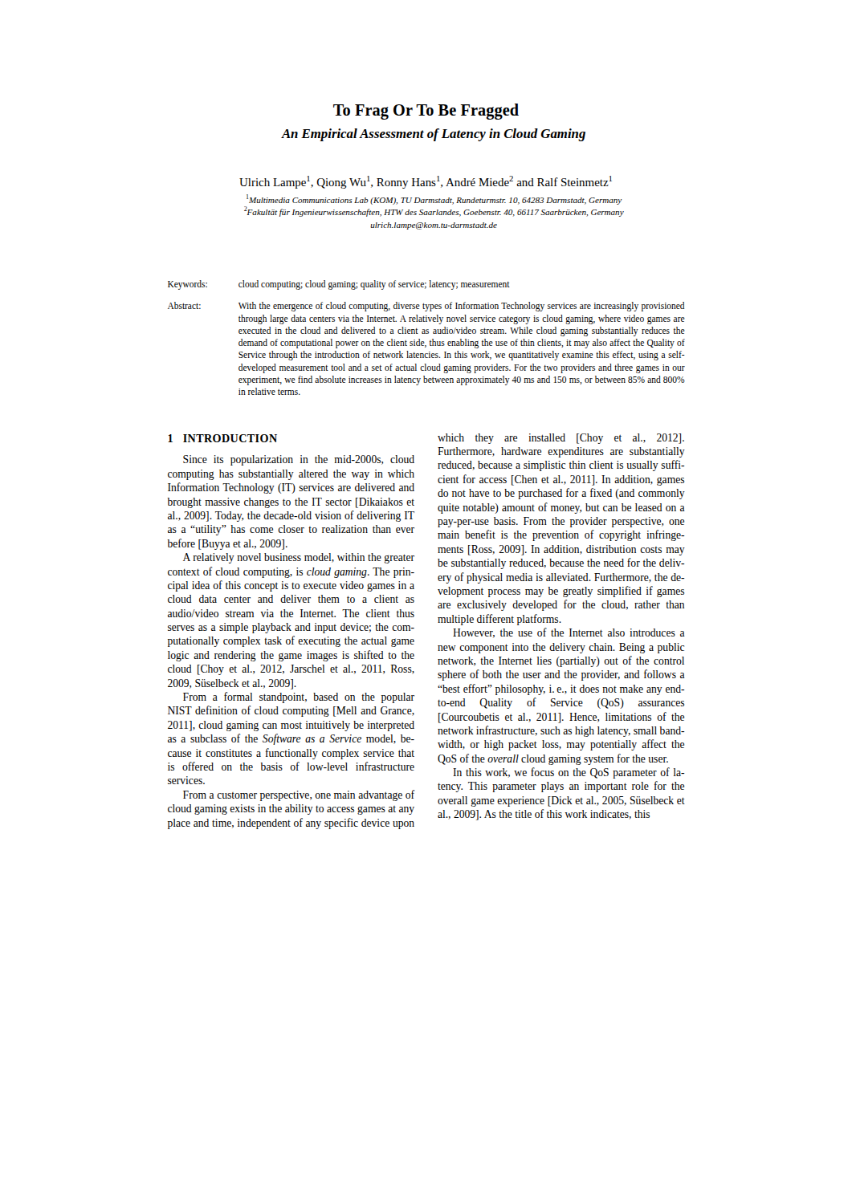To Frag Or To Be Fragged
An Empirical Assessment of Latency in Cloud Gaming
Ulrich Lampe1, Qiong Wu1, Ronny Hans1, André Miede2 and Ralf Steinmetz1
1Multimedia Communications Lab (KOM), TU Darmstadt, Rundeturmstr. 10, 64283 Darmstadt, Germany
2Fakultät für Ingenieurwissenschaften, HTW des Saarlandes, Goebenstr. 40, 66117 Saarbrücken, Germany
ulrich.lampe@kom.tu-darmstadt.de
Keywords:
cloud computing; cloud gaming; quality of service; latency; measurement
Abstract:
With the emergence of cloud computing, diverse types of Information Technology services are increasingly provisioned through large data centers via the Internet. A relatively novel service category is cloud gaming, where video games are executed in the cloud and delivered to a client as audio/video stream. While cloud gaming substantially reduces the demand of computational power on the client side, thus enabling the use of thin clients, it may also affect the Quality of Service through the introduction of network latencies. In this work, we quantitatively examine this effect, using a self-developed measurement tool and a set of actual cloud gaming providers. For the two providers and three games in our experiment, we find absolute increases in latency between approximately 40 ms and 150 ms, or between 85% and 800% in relative terms.
1 INTRODUCTION
Since its popularization in the mid-2000s, cloud computing has substantially altered the way in which Information Technology (IT) services are delivered and brought massive changes to the IT sector [Dikaiakos et al., 2009]. Today, the decade-old vision of delivering IT as a “utility” has come closer to realization than ever before [Buyya et al., 2009].
A relatively novel business model, within the greater context of cloud computing, is cloud gaming. The principal idea of this concept is to execute video games in a cloud data center and deliver them to a client as audio/video stream via the Internet. The client thus serves as a simple playback and input device; the computationally complex task of executing the actual game logic and rendering the game images is shifted to the cloud [Choy et al., 2012, Jarschel et al., 2011, Ross, 2009, Süselbeck et al., 2009].
From a formal standpoint, based on the popular NIST definition of cloud computing [Mell and Grance, 2011], cloud gaming can most intuitively be interpreted as a subclass of the Software as a Service model, because it constitutes a functionally complex service that is offered on the basis of low-level infrastructure services.
From a customer perspective, one main advantage of cloud gaming exists in the ability to access games at any place and time, independent of any specific device upon which they are installed [Choy et al., 2012]. Furthermore, hardware expenditures are substantially reduced, because a simplistic thin client is usually sufficient for access [Chen et al., 2011]. In addition, games do not have to be purchased for a fixed (and commonly quite notable) amount of money, but can be leased on a pay-per-use basis. From the provider perspective, one main benefit is the prevention of copyright infringements [Ross, 2009]. In addition, distribution costs may be substantially reduced, because the need for the delivery of physical media is alleviated. Furthermore, the development process may be greatly simplified if games are exclusively developed for the cloud, rather than multiple different platforms.
However, the use of the Internet also introduces a new component into the delivery chain. Being a public network, the Internet lies (partially) out of the control sphere of both the user and the provider, and follows a “best effort” philosophy, i. e., it does not make any end-to-end Quality of Service (QoS) assurances [Courcoubetis et al., 2011]. Hence, limitations of the network infrastructure, such as high latency, small bandwidth, or high packet loss, may potentially affect the QoS of the overall cloud gaming system for the user.
In this work, we focus on the QoS parameter of latency. This parameter plays an important role for the overall game experience [Dick et al., 2005, Süselbeck et al., 2009]. As the title of this work indicates, this